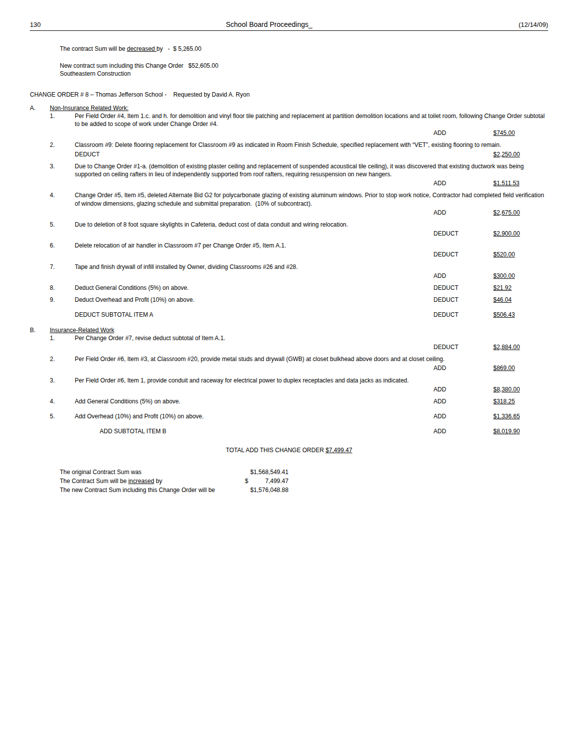130
School Board Proceedings_
(12/14/09)
The contract Sum will be decreased by - $ 5,265.00
New contract sum including this Change Order $52,605.00
Southeastern Construction
CHANGE ORDER # 8 – Thomas Jefferson School - Requested by David A. Ryon
A. Non-Insurance Related Work:
1. Per Field Order #4, Item 1.c. and h. for demolition and vinyl floor tile patching and replacement at partition demolition locations and at toilet room, following Change Order subtotal to be added to scope of work under Change Order #4.
ADD $745.00
2. Classroom #9: Delete flooring replacement for Classroom #9 as indicated in Room Finish Schedule, specified replacement with “VET”, existing flooring to remain.
DEDUCT $2,250.00
3. Due to Change Order #1-a. (demolition of existing plaster ceiling and replacement of suspended acoustical tile ceiling), it was discovered that existing ductwork was being supported on ceiling rafters in lieu of independently supported from roof rafters, requiring resuspension on new hangers.
ADD $1,511.53
4. Change Order #5, Item #5, deleted Alternate Bid G2 for polycarbonate glazing of existing aluminum windows. Prior to stop work notice, Contractor had completed field verification of window dimensions, glazing schedule and submittal preparation. (10% of subcontract).
ADD $2,675.00
5. Due to deletion of 8 foot square skylights in Cafeteria, deduct cost of data conduit and wiring relocation.
DEDUCT $2,900.00
6. Delete relocation of air handler in Classroom #7 per Change Order #5, Item A.1.
DEDUCT $520.00
7. Tape and finish drywall of infill installed by Owner, dividing Classrooms #26 and #28.
ADD $300.00
8.
Deduct General Conditions (5%) on above. DEDUCT $21.92
9.
Deduct Overhead and Profit (10%) on above. DEDUCT $46.04
DEDUCT SUBTOTAL ITEM A DEDUCT $506.43
B. Insurance-Related Work
1. Per Change Order #7, revise deduct subtotal of Item A.1.
DEDUCT $2,884.00
2. Per Field Order #6, Item #3, at Classroom #20, provide metal studs and drywall (GWB) at closet bulkhead above doors and at closet ceiling.
ADD $869.00
3. Per Field Order #6, Item 1, provide conduit and raceway for electrical power to duplex receptacles and data jacks as indicated.
ADD $8,380.00
4.
Add General Conditions (5%) on above. ADD $318.25
5.
Add Overhead (10%) and Profit (10%) on above. ADD $1,336.65
ADD SUBTOTAL ITEM B ADD $8,019.90
TOTAL ADD THIS CHANGE ORDER $7,499.47
| The original Contract Sum was | | $1,568,549.41 |
| The Contract Sum will be increased by | $ | 7,499.47 |
| The new Contract Sum including this Change Order will be | | $1,576,048.88 |